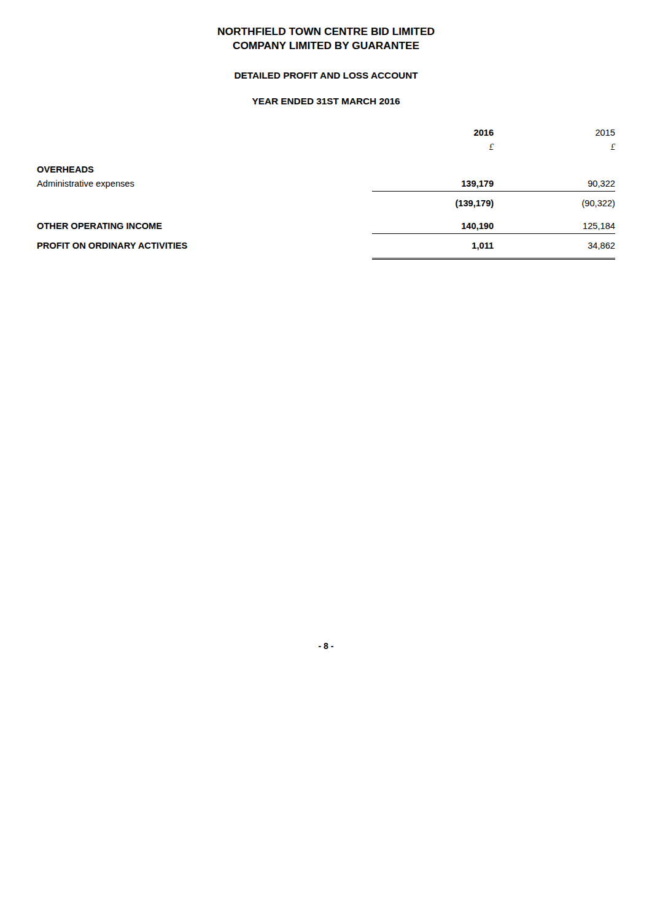NORTHFIELD TOWN CENTRE BID LIMITED
COMPANY LIMITED BY GUARANTEE
DETAILED PROFIT AND LOSS ACCOUNT
YEAR ENDED 31ST MARCH 2016
| | 2016 | 2015 |
| | £ | £ |
| OVERHEADS | | |
| Administrative expenses | 139,179 | 90,322 |
| | (139,179) | (90,322) |
| OTHER OPERATING INCOME | 140,190 | 125,184 |
| PROFIT ON ORDINARY ACTIVITIES | 1,011 | 34,862 |
- 8 -